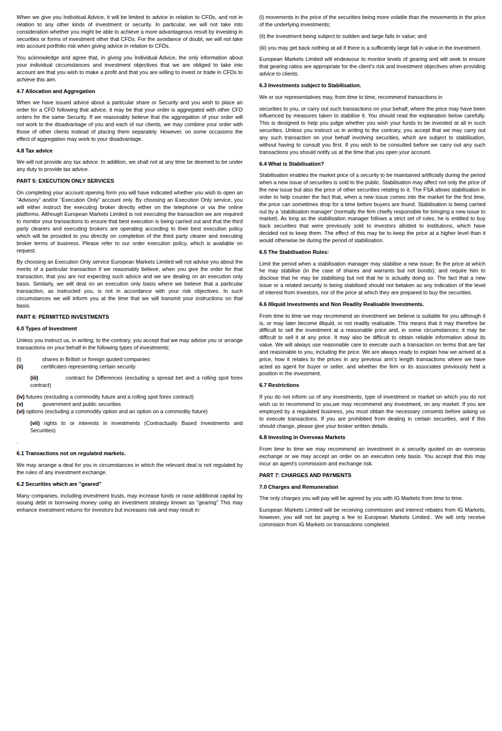When we give you Individual Advice, it will be limited to advice in relation to CFDs, and not in relation to any other kinds of investment or security. In particular, we will not take into consideration whether you might be able to achieve a more advantageous result by investing in securities or forms of investment other that CFDs. For the avoidance of doubt, we will not take into account portfolio risk when giving advice in relation to CFDs.
You acknowledge and agree that, in giving you Individual Advice, the only information about your individual circumstances and investment objectives that we are obliged to take into account are that you wish to make a profit and that you are willing to invest or trade in CFDs to achieve this aim.
4.7 Allocation and Aggregation
When we have issued advice about a particular share or Security and you wish to place an order for a CFD following that advice, it may be that your order is aggregated with other CFD orders for the same Security. If we reasonably believe that the aggregation of your order will not work to the disadvantage of you and each of our clients, we may combine your order with those of other clients instead of placing them separately. However, on some occasions the effect of aggregation may work to your disadvantage.
4.8 Tax advice
We will not provide any tax advice. In addition, we shall not at any time be deemed to be under any duty to provide tax advice.
PART 5: EXECUTION ONLY SERVICES
On completing your account opening form you will have indicated whether you wish to open an “Advisory” and/or “Execution Only” account only. By choosing an Execution Only service, you will either instruct the executing broker directly either on the telephone or via the online platforms. Although European Markets Limited is not executing the transaction we are required to monitor your transactions to ensure that best execution is being carried out and that the third party clearers and executing brokers are operating according to their best execution policy which will be provided to you directly on completion of the third party clearer and executing broker terms of business. Please refer to our order execution policy, which is available on request.
By choosing an Execution Only service European Markets Limited will not advise you about the merits of a particular transaction if we reasonably believe, when you give the order for that transaction, that you are not expecting such advice and we are dealing on an execution only basis. Similarly, we will deal on an execution only basis where we believe that a particular transaction, as instructed you, is not in accordance with your risk objectives. In such circumstances we will inform you at the time that we will transmit your instructions on that basis.
PART 6: PERMITTED INVESTMENTS
6.0 Types of Investment
Unless you instruct us, in writing, to the contrary, you accept that we may advise you or arrange transactions on your behalf in the following types of investments;
(i) shares in British or foreign quoted companies
(ii) certificates representing certain security
(iii) contract for Differences (excluding a spread bet and a rolling spot forex contract)
(iv) futures (excluding a commodity future and a rolling spot forex contract)
(v) government and public securities
(vi) options (excluding a commodity option and an option on a commodity future)
(vii) rights to or interests in investments (Contractually Based Investments and Securities)
.
6.1 Transactions not on regulated markets.
We may arrange a deal for you in circumstances in which the relevant deal is not regulated by the rules of any investment exchange.
6.2 Securities which are "geared"
Many companies, including investment trusts, may increase funds or raise additional capital by issuing debt or borrowing money using an investment strategy known as "gearing" This may enhance investment returns for investors but increases risk and may result in:
(i) movements in the price of the securities being more volatile than the movements in the price of the underlying investments;
(ii) the investment being subject to sudden and large falls in value; and
(iii) you may get back nothing at all if there is a sufficiently large fall in value in the investment.
European Markets Limited will endeavour to monitor levels of gearing and will seek to ensure that gearing ratios are appropriate for the client's risk and investment objectives when providing advice to clients.
6.3 Investments subject to Stabilisation.
We or our representatives may, from time to time, recommend transactions in
securities to you, or carry out such transactions on your behalf, where the price may have been influenced by measures taken to stabilise it. You should read the explanation below carefully. This is designed to help you judge whether you wish your funds to be invested at all in such securities. Unless you instruct us in writing to the contrary, you accept that we may carry out any such transaction on your behalf involving securities, which are subject to stabilisation, without having to consult you first. If you wish to be consulted before we carry out any such transactions you should notify us at the time that you open your account.
6.4 What is Stabilisation?
Stabilisation enables the market price of a security to be maintained artificially during the period when a new issue of securities is sold to the public. Stabilisation may affect not only the price of the new issue but also the price of other securities relating to it. The FSA allows stabilisation in order to help counter the fact that, when a new issue comes into the market for the first time, the price can sometimes drop for a time before buyers are found. Stabilisation is being carried out by a 'stabilisation manager' (normally the firm chiefly responsible for bringing a new issue to market). As long as the stabilisation manager follows a strict set of rules, he is entitled to buy back securities that were previously sold to investors allotted to institutions, which have decided not to keep them. The effect of this may be to keep the price at a higher level than it would otherwise be during the period of stabilisation.
6.5 The Stabilisation Rules:
Limit the period when a stabilisation manager may stabilise a new issue; fix the price at which he may stabilise (in the case of shares and warrants but not bonds); and require him to disclose that he may be stabilising but not that he is actually doing so. The fact that a new issue or a related security is being stabilised should not betaken as any indication of the level of interest from investors, nor of the price at which they are prepared to buy the securities.
6.6 Illiquid Investments and Non Readily Realisable Investments.
From time to time we may recommend an investment we believe is suitable for you although it is, or may later become illiquid, or not readily realisable. This means that it may therefore be difficult to sell the investment at a reasonable price and, in some circumstances; it may be difficult to sell it at any price. It may also be difficult to obtain reliable information about its value. We will always use reasonable care to execute such a transaction on terms that are fair and reasonable to you, including the price. We are always ready to explain how we arrived at a price, how it relates to the prices in any previous arm's length transactions where we have acted as agent for buyer or seller, and whether the firm or its associates previously held a position in the investment.
6.7 Restrictions
If you do not inform us of any investments, type of investment or market on which you do not wish us to recommend to you,we may recommend any investment, on any market. If you are employed by a regulated business, you must obtain the necessary consents before asking us to execute transactions. If you are prohibited from dealing in certain securities, and if this should change, please give your broker written details.
6.8 Investing in Overseas Markets
From time to time we may recommend an investment in a security quoted on an overseas exchange or we may accept an order on an execution only basis. You accept that this may incur an agent's commission and exchange risk.
PART 7: CHARGES AND PAYMENTS
7.0 Charges and Remuneration
The only charges you will pay will be agreed by you with IG Markets from time to time.
European Markets Limited will be receiving commission and interest rebates from IG Markets, however, you will not be paying a fee to European Markets Limited.. We will only receive commision from IG Markets on transactions completed.